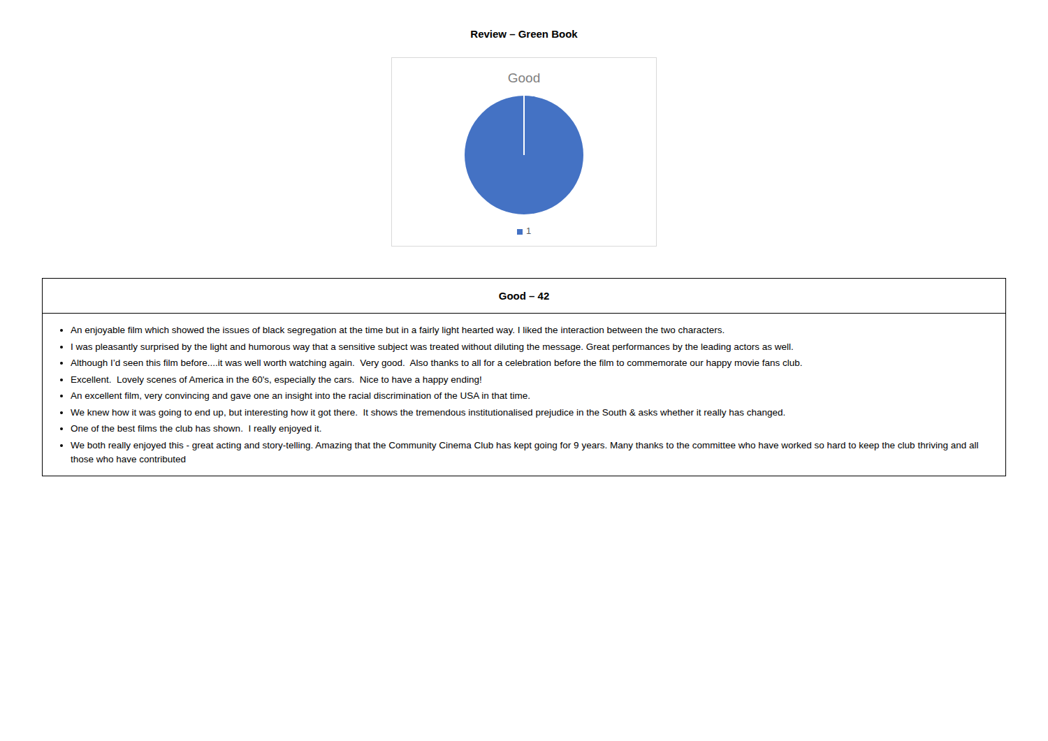Review – Green Book
Good
1
| Good – 42 |
| --- |
| An enjoyable film which showed the issues of black segregation at the time but in a fairly light hearted way. I liked the interaction between the two characters. I was pleasantly surprised by the light and humorous way that a sensitive subject was treated without diluting the message. Great performances by the leading actors as well. Although I’d seen this film before....it was well worth watching again. Very good. Also thanks to all for a celebration before the film to commemorate our happy movie fans club. Excellent. Lovely scenes of America in the 60's, especially the cars. Nice to have a happy ending! An excellent film, very convincing and gave one an insight into the racial discrimination of the USA in that time. We knew how it was going to end up, but interesting how it got there. It shows the tremendous institutionalised prejudice in the South & asks whether it really has changed. One of the best films the club has shown. I really enjoyed it. We both really enjoyed this - great acting and story-telling. Amazing that the Community Cinema Club has kept going for 9 years. Many thanks to the committee who have worked so hard to keep the club thriving and all those who have contributed |